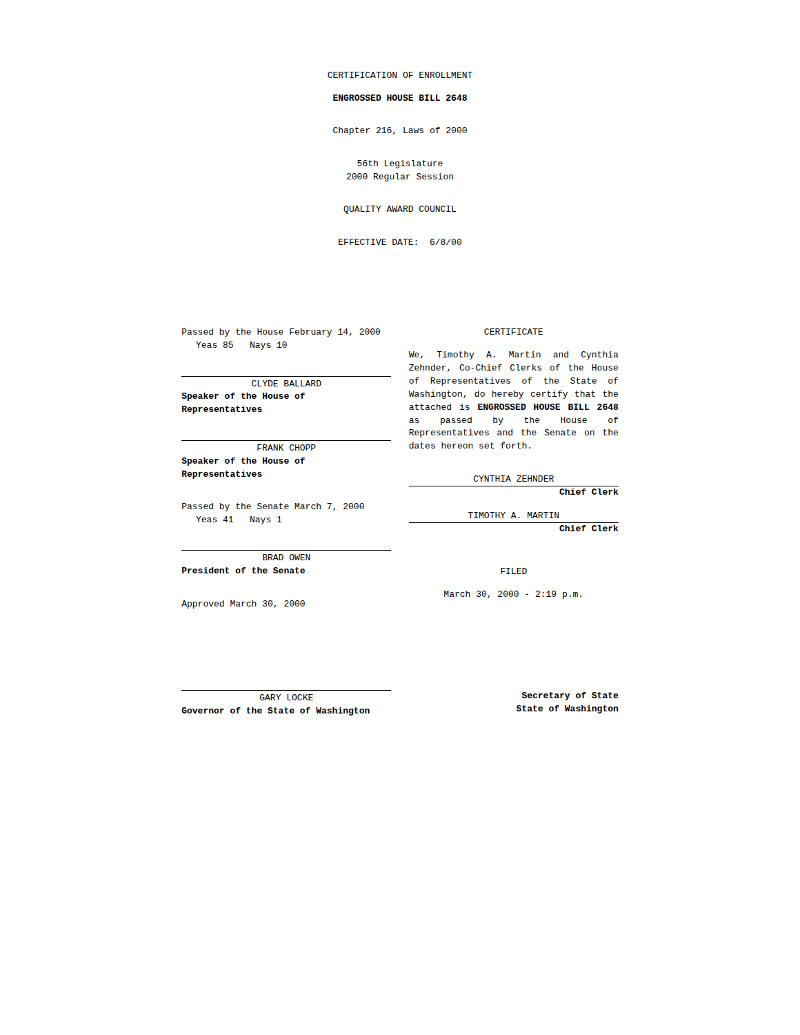CERTIFICATION OF ENROLLMENT
ENGROSSED HOUSE BILL 2648
Chapter 216, Laws of 2000
56th Legislature
2000 Regular Session
QUALITY AWARD COUNCIL
EFFECTIVE DATE: 6/8/00
Passed by the House February 14, 2000
Yeas 85 Nays 10
CLYDE BALLARD
Speaker of the House of Representatives
FRANK CHOPP
Speaker of the House of Representatives
Passed by the Senate March 7, 2000
Yeas 41 Nays 1
BRAD OWEN
President of the Senate
Approved March 30, 2000
CERTIFICATE
We, Timothy A. Martin and Cynthia Zehnder, Co-Chief Clerks of the House of Representatives of the State of Washington, do hereby certify that the attached is ENGROSSED HOUSE BILL 2648 as passed by the House of Representatives and the Senate on the dates hereon set forth.
CYNTHIA ZEHNDER
Chief Clerk
TIMOTHY A. MARTIN
Chief Clerk
FILED
March 30, 2000 - 2:19 p.m.
GARY LOCKE
Governor of the State of Washington
Secretary of State
State of Washington